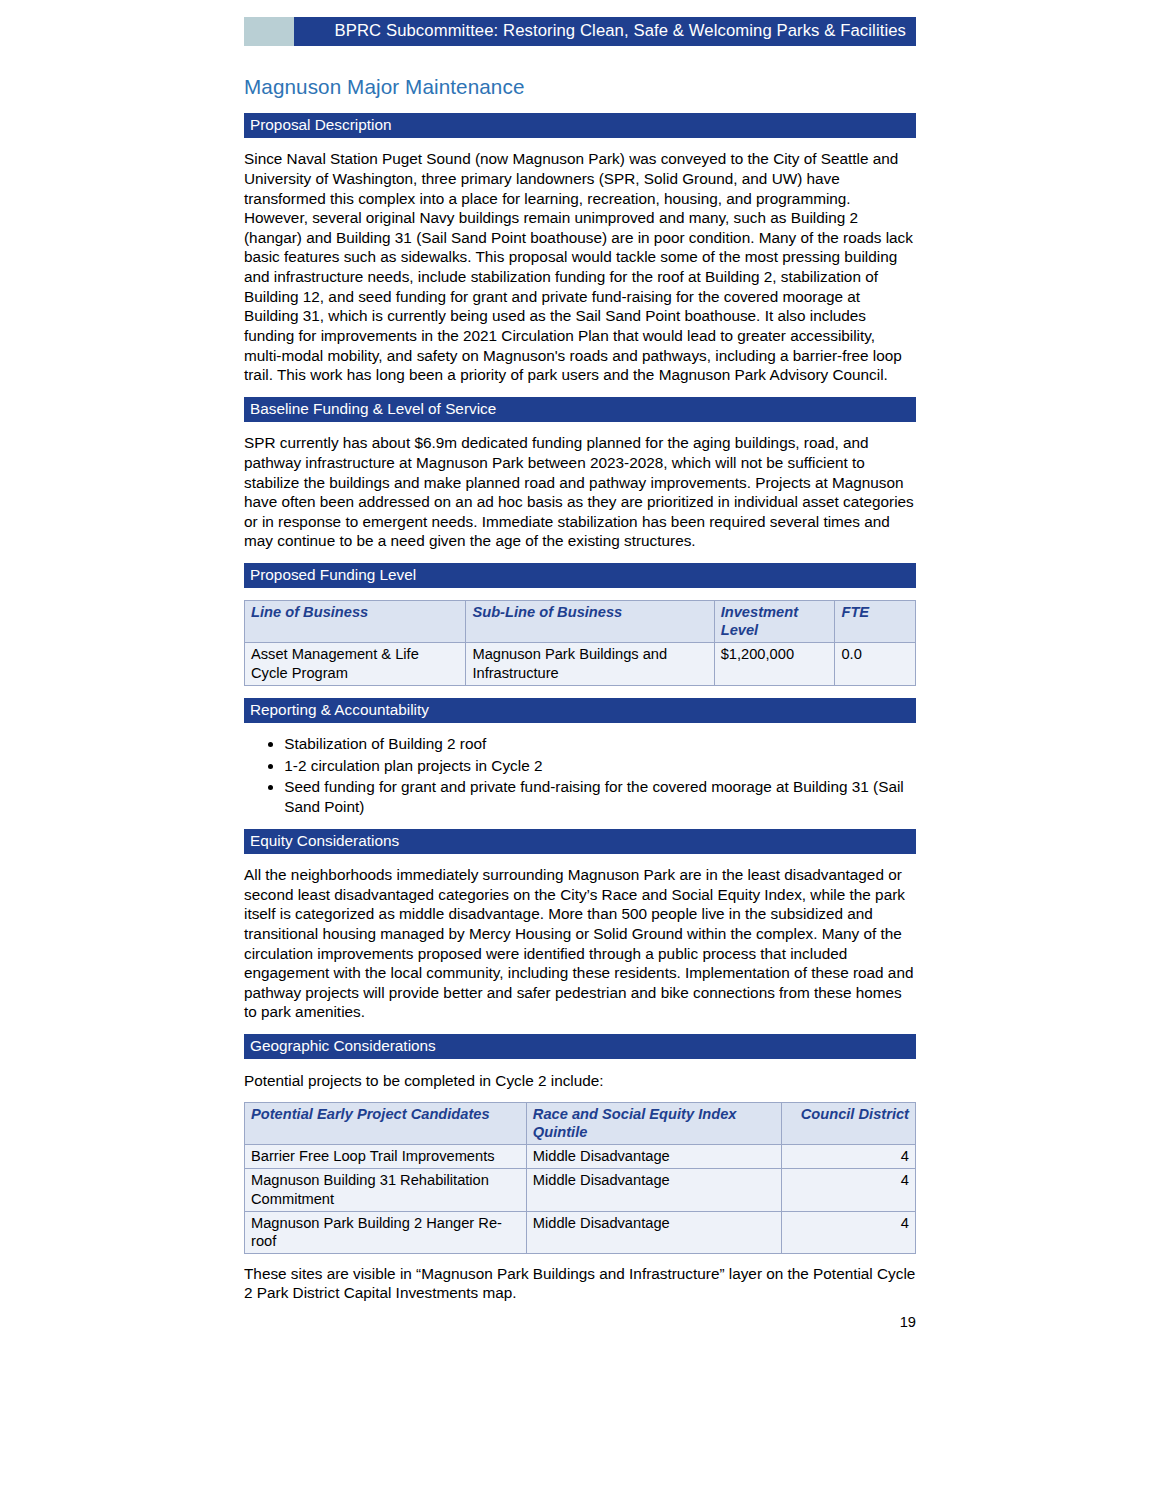BPRC Subcommittee: Restoring Clean, Safe & Welcoming Parks & Facilities
Magnuson Major Maintenance
Proposal Description
Since Naval Station Puget Sound (now Magnuson Park) was conveyed to the City of Seattle and University of Washington, three primary landowners (SPR, Solid Ground, and UW) have transformed this complex into a place for learning, recreation, housing, and programming. However, several original Navy buildings remain unimproved and many, such as Building 2 (hangar) and Building 31 (Sail Sand Point boathouse) are in poor condition. Many of the roads lack basic features such as sidewalks. This proposal would tackle some of the most pressing building and infrastructure needs, include stabilization funding for the roof at Building 2, stabilization of Building 12, and seed funding for grant and private fund-raising for the covered moorage at Building 31, which is currently being used as the Sail Sand Point boathouse. It also includes funding for improvements in the 2021 Circulation Plan that would lead to greater accessibility, multi-modal mobility, and safety on Magnuson's roads and pathways, including a barrier-free loop trail. This work has long been a priority of park users and the Magnuson Park Advisory Council.
Baseline Funding & Level of Service
SPR currently has about $6.9m dedicated funding planned for the aging buildings, road, and pathway infrastructure at Magnuson Park between 2023-2028, which will not be sufficient to stabilize the buildings and make planned road and pathway improvements. Projects at Magnuson have often been addressed on an ad hoc basis as they are prioritized in individual asset categories or in response to emergent needs. Immediate stabilization has been required several times and may continue to be a need given the age of the existing structures.
Proposed Funding Level
| Line of Business | Sub-Line of Business | Investment Level | FTE |
| --- | --- | --- | --- |
| Asset Management & Life Cycle Program | Magnuson Park Buildings and Infrastructure | $1,200,000 | 0.0 |
Reporting & Accountability
Stabilization of Building 2 roof
1-2 circulation plan projects in Cycle 2
Seed funding for grant and private fund-raising for the covered moorage at Building 31 (Sail Sand Point)
Equity Considerations
All the neighborhoods immediately surrounding Magnuson Park are in the least disadvantaged or second least disadvantaged categories on the City’s Race and Social Equity Index, while the park itself is categorized as middle disadvantage. More than 500 people live in the subsidized and transitional housing managed by Mercy Housing or Solid Ground within the complex. Many of the circulation improvements proposed were identified through a public process that included engagement with the local community, including these residents. Implementation of these road and pathway projects will provide better and safer pedestrian and bike connections from these homes to park amenities.
Geographic Considerations
Potential projects to be completed in Cycle 2 include:
| Potential Early Project Candidates | Race and Social Equity Index Quintile | Council District |
| --- | --- | --- |
| Barrier Free Loop Trail Improvements | Middle Disadvantage | 4 |
| Magnuson Building 31 Rehabilitation Commitment | Middle Disadvantage | 4 |
| Magnuson Park Building 2 Hanger Re-roof | Middle Disadvantage | 4 |
These sites are visible in “Magnuson Park Buildings and Infrastructure” layer on the Potential Cycle 2 Park District Capital Investments map.
19